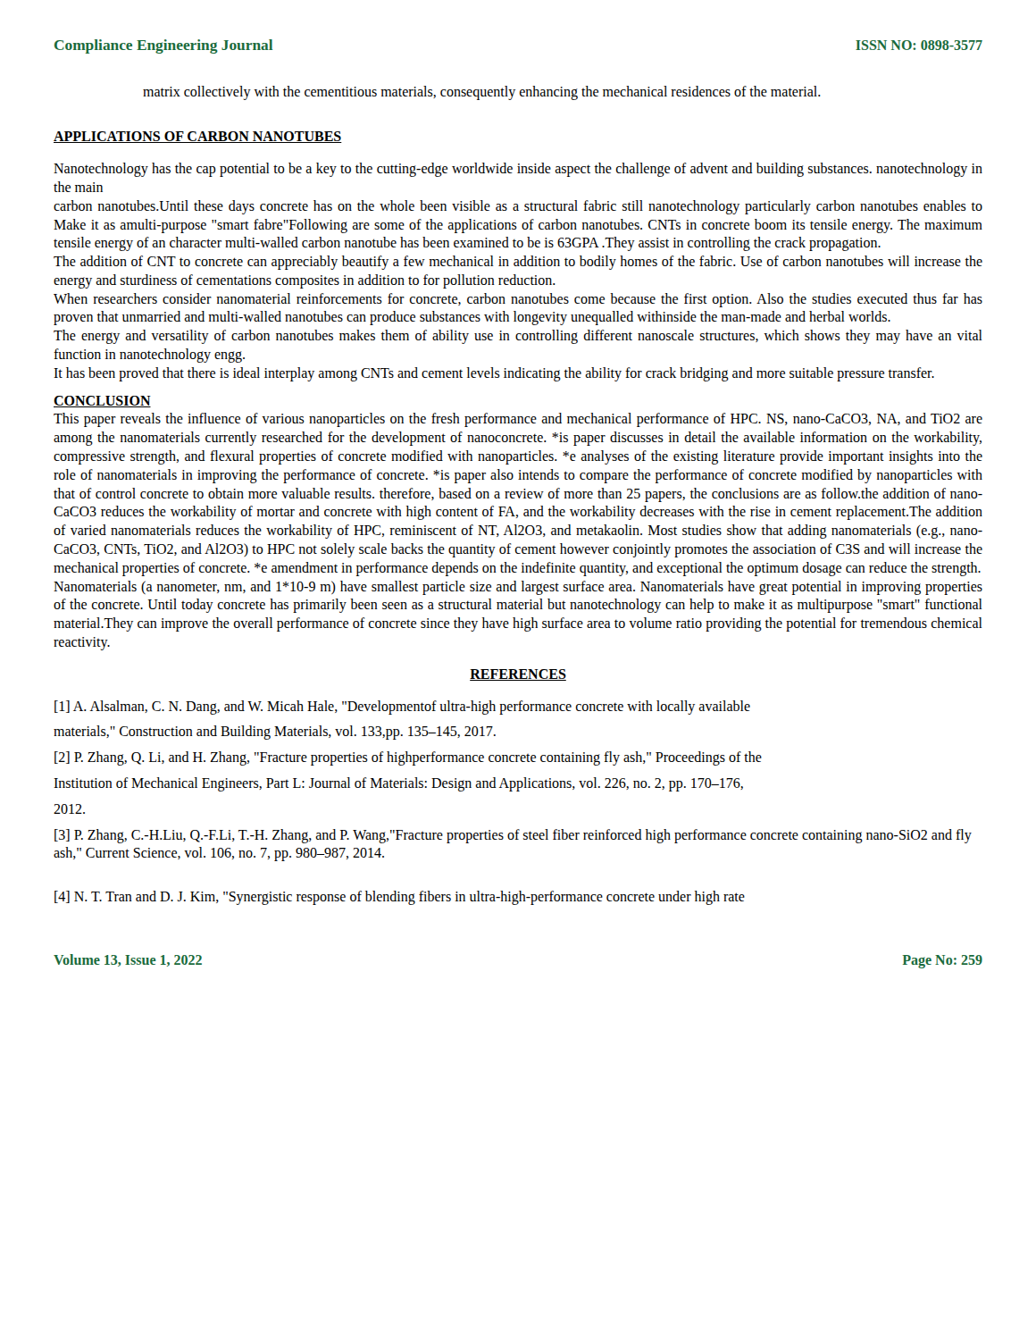Compliance Engineering Journal ISSN NO: 0898-3577
matrix collectively with the cementitious materials, consequently enhancing the mechanical residences of the material.
APPLICATIONS OF CARBON NANOTUBES
Nanotechnology has the cap potential to be a key to the cutting-edge worldwide inside aspect the challenge of advent and building substances. nanotechnology in the main
carbon nanotubes.Until these days concrete has on the whole been visible as a structural fabric still nanotechnology particularly carbon nanotubes enables to Make it as amulti-purpose "smart fabre"Following are some of the applications of carbon nanotubes. CNTs in concrete boom its tensile energy. The maximum tensile energy of an character multi-walled carbon nanotube has been examined to be is 63GPA .They assist in controlling the crack propagation.
The addition of CNT to concrete can appreciably beautify a few mechanical in addition to bodily homes of the fabric. Use of carbon nanotubes will increase the energy and sturdiness of cementations composites in addition to for pollution reduction.
When researchers consider nanomaterial reinforcements for concrete, carbon nanotubes come because the first option. Also the studies executed thus far has proven that unmarried and multi-walled nanotubes can produce substances with longevity unequalled withinside the man-made and herbal worlds.
The energy and versatility of carbon nanotubes makes them of ability use in controlling different nanoscale structures, which shows they may have an vital function in nanotechnology engg.
It has been proved that there is ideal interplay among CNTs and cement levels indicating the ability for crack bridging and more suitable pressure transfer.
CONCLUSION
This paper reveals the influence of various nanoparticles on the fresh performance and mechanical performance of HPC. NS, nano-CaCO3, NA, and TiO2 are among the nanomaterials currently researched for the development of nanoconcrete. *is paper discusses in detail the available information on the workability, compressive strength, and flexural properties of concrete modified with nanoparticles. *e analyses of the existing literature provide important insights into the role of nanomaterials in improving the performance of concrete. *is paper also intends to compare the performance of concrete modified by nanoparticles with that of control concrete to obtain more valuable results. therefore, based on a review of more than 25 papers, the conclusions are as follow.the addition of nano-CaCO3 reduces the workability of mortar and concrete with high content of FA, and the workability decreases with the rise in cement replacement.The addition of varied nanomaterials reduces the workability of HPC, reminiscent of NT, Al2O3, and metakaolin. Most studies show that adding nanomaterials (e.g., nano-CaCO3, CNTs, TiO2, and Al2O3) to HPC not solely scale backs the quantity of cement however conjointly promotes the association of C3S and will increase the mechanical properties of concrete. *e amendment in performance depends on the indefinite quantity, and exceptional the optimum dosage can reduce the strength.
Nanomaterials (a nanometer, nm, and 1*10-9 m) have smallest particle size and largest surface area. Nanomaterials have great potential in improving properties of the concrete. Until today concrete has primarily been seen as a structural material but nanotechnology can help to make it as multipurpose "smart" functional material.They can improve the overall performance of concrete since they have high surface area to volume ratio providing the potential for tremendous chemical reactivity.
REFERENCES
[1] A. Alsalman, C. N. Dang, and W. Micah Hale, "Developmentof ultra-high performance concrete with locally available
materials," Construction and Building Materials, vol. 133,pp. 135–145, 2017.
[2] P. Zhang, Q. Li, and H. Zhang, "Fracture properties of highperformance concrete containing fly ash," Proceedings of the
Institution of Mechanical Engineers, Part L: Journal of Materials: Design and Applications, vol. 226, no. 2, pp. 170–176,
2012.
[3] P. Zhang, C.-H.Liu, Q.-F.Li, T.-H. Zhang, and P. Wang,"Fracture properties of steel fiber reinforced high performance concrete containing nano-SiO2 and fly ash," Current Science, vol. 106, no. 7, pp. 980–987, 2014.
[4] N. T. Tran and D. J. Kim, "Synergistic response of blending fibers in ultra-high-performance concrete under high rate
Volume 13, Issue 1, 2022 Page No: 259